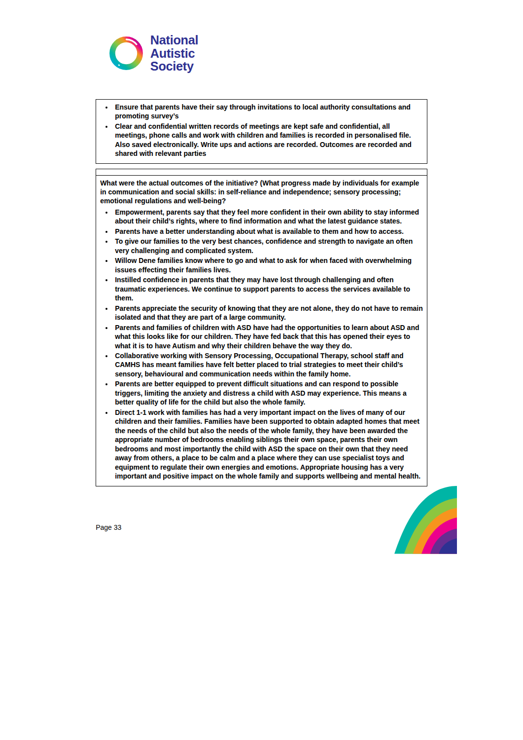National
Autistic
Society
Ensure that parents have their say through invitations to local authority consultations and promoting survey’s
Clear and confidential written records of meetings are kept safe and confidential, all meetings, phone calls and work with children and families is recorded in personalised file. Also saved electronically. Write ups and actions are recorded. Outcomes are recorded and shared with relevant parties
What were the actual outcomes of the initiative? (What progress made by individuals for example in communication and social skills: in self-reliance and independence; sensory processing; emotional regulations and well-being?
Empowerment, parents say that they feel more confident in their own ability to stay informed about their child’s rights, where to find information and what the latest guidance states.
Parents have a better understanding about what is available to them and how to access.
To give our families to the very best chances, confidence and strength to navigate an often very challenging and complicated system.
Willow Dene families know where to go and what to ask for when faced with overwhelming issues effecting their families lives.
Instilled confidence in parents that they may have lost through challenging and often traumatic experiences. We continue to support parents to access the services available to them.
Parents appreciate the security of knowing that they are not alone, they do not have to remain isolated and that they are part of a large community.
Parents and families of children with ASD have had the opportunities to learn about ASD and what this looks like for our children. They have fed back that this has opened their eyes to what it is to have Autism and why their children behave the way they do.
Collaborative working with Sensory Processing, Occupational Therapy, school staff and CAMHS has meant families have felt better placed to trial strategies to meet their child’s sensory, behavioural and communication needs within the family home.
Parents are better equipped to prevent difficult situations and can respond to possible triggers, limiting the anxiety and distress a child with ASD may experience. This means a better quality of life for the child but also the whole family.
Direct 1-1 work with families has had a very important impact on the lives of many of our children and their families. Families have been supported to obtain adapted homes that meet the needs of the child but also the needs of the whole family, they have been awarded the appropriate number of bedrooms enabling siblings their own space, parents their own bedrooms and most importantly the child with ASD the space on their own that they need away from others, a place to be calm and a place where they can use specialist toys and equipment to regulate their own energies and emotions. Appropriate housing has a very important and positive impact on the whole family and supports wellbeing and mental health.
Page 33